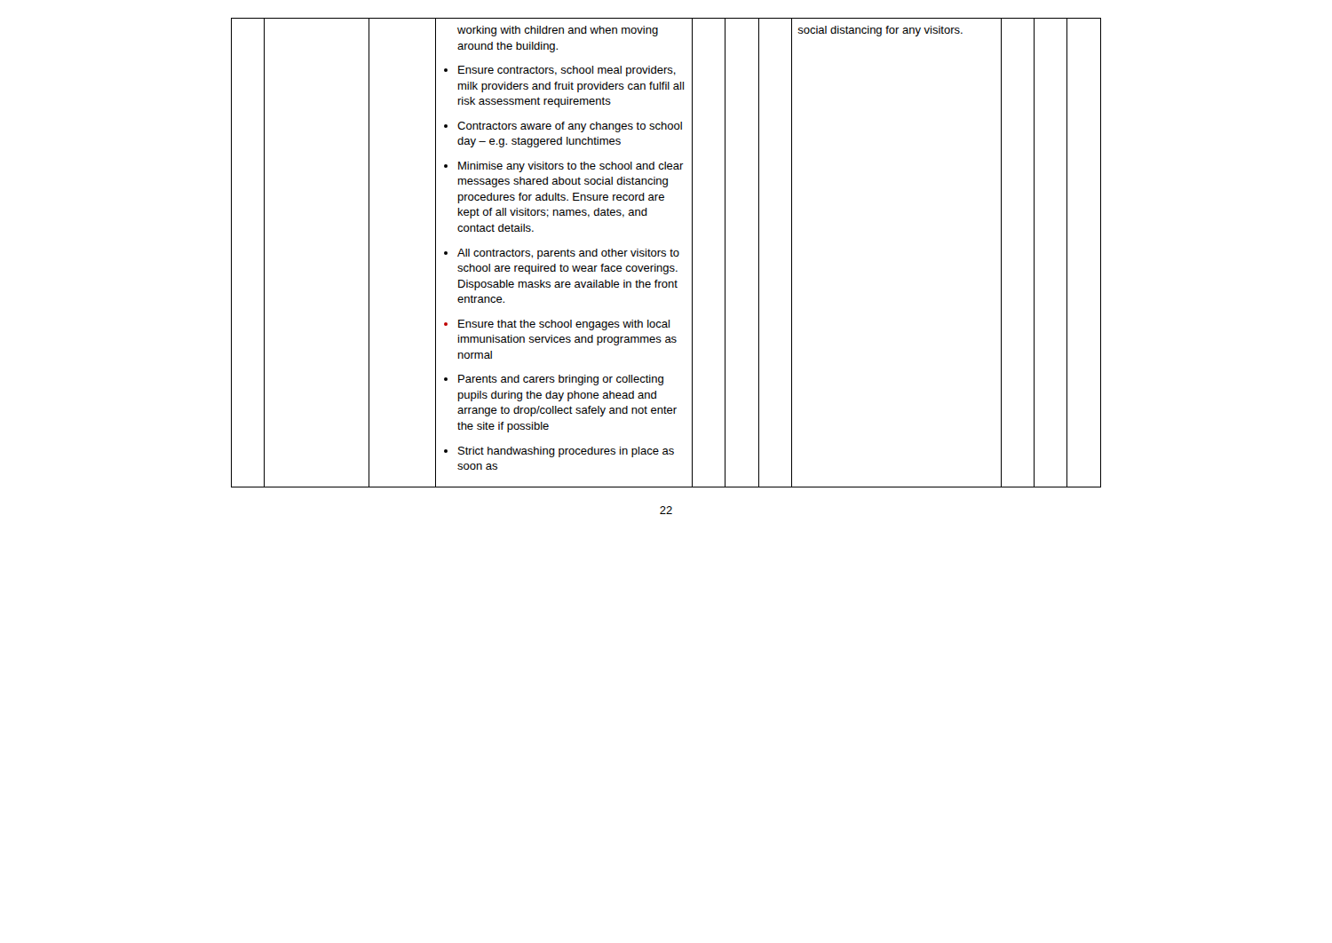| | | | working with children and when moving around the building. Ensure contractors, school meal providers, milk providers and fruit providers can fulfil all risk assessment requirements Contractors aware of any changes to school day – e.g. staggered lunchtimes Minimise any visitors to the school and clear messages shared about social distancing procedures for adults. Ensure record are kept of all visitors; names, dates, and contact details. All contractors, parents and other visitors to school are required to wear face coverings. Disposable masks are available in the front entrance. Ensure that the school engages with local immunisation services and programmes as normal Parents and carers bringing or collecting pupils during the day phone ahead and arrange to drop/collect safely and not enter the site if possible Strict handwashing procedures in place as soon as | | | | social distancing for any visitors. | | | |
22